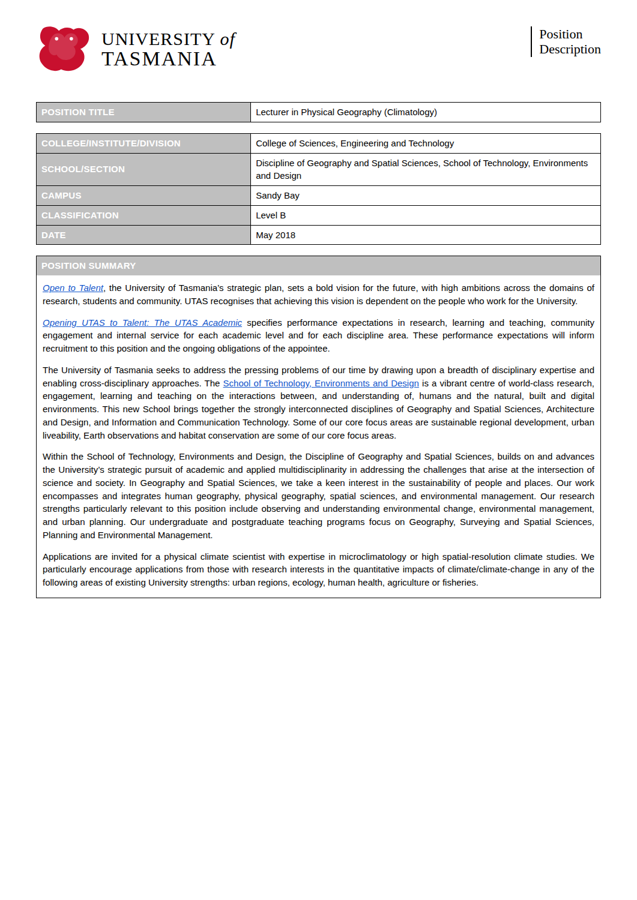UNIVERSITY of
TASMANIA
Position
Description
| POSITION TITLE | Lecturer in Physical Geography (Climatology) |
| COLLEGE/INSTITUTE/DIVISION | College of Sciences, Engineering and Technology |
| SCHOOL/SECTION | Discipline of Geography and Spatial Sciences, School of Technology, Environments and Design |
| CAMPUS | Sandy Bay |
| CLASSIFICATION | Level B |
| DATE | May 2018 |
POSITION SUMMARY
Open to Talent, the University of Tasmania’s strategic plan, sets a bold vision for the future, with high ambitions across the domains of research, students and community. UTAS recognises that achieving this vision is dependent on the people who work for the University.
Opening UTAS to Talent: The UTAS Academic specifies performance expectations in research, learning and teaching, community engagement and internal service for each academic level and for each discipline area. These performance expectations will inform recruitment to this position and the ongoing obligations of the appointee.
The University of Tasmania seeks to address the pressing problems of our time by drawing upon a breadth of disciplinary expertise and enabling cross-disciplinary approaches. The School of Technology, Environments and Design is a vibrant centre of world-class research, engagement, learning and teaching on the interactions between, and understanding of, humans and the natural, built and digital environments. This new School brings together the strongly interconnected disciplines of Geography and Spatial Sciences, Architecture and Design, and Information and Communication Technology. Some of our core focus areas are sustainable regional development, urban liveability, Earth observations and habitat conservation are some of our core focus areas.
Within the School of Technology, Environments and Design, the Discipline of Geography and Spatial Sciences, builds on and advances the University’s strategic pursuit of academic and applied multidisciplinarity in addressing the challenges that arise at the intersection of science and society. In Geography and Spatial Sciences, we take a keen interest in the sustainability of people and places. Our work encompasses and integrates human geography, physical geography, spatial sciences, and environmental management. Our research strengths particularly relevant to this position include observing and understanding environmental change, environmental management, and urban planning. Our undergraduate and postgraduate teaching programs focus on Geography, Surveying and Spatial Sciences, Planning and Environmental Management.
Applications are invited for a physical climate scientist with expertise in microclimatology or high spatial-resolution climate studies. We particularly encourage applications from those with research interests in the quantitative impacts of climate/climate-change in any of the following areas of existing University strengths: urban regions, ecology, human health, agriculture or fisheries.